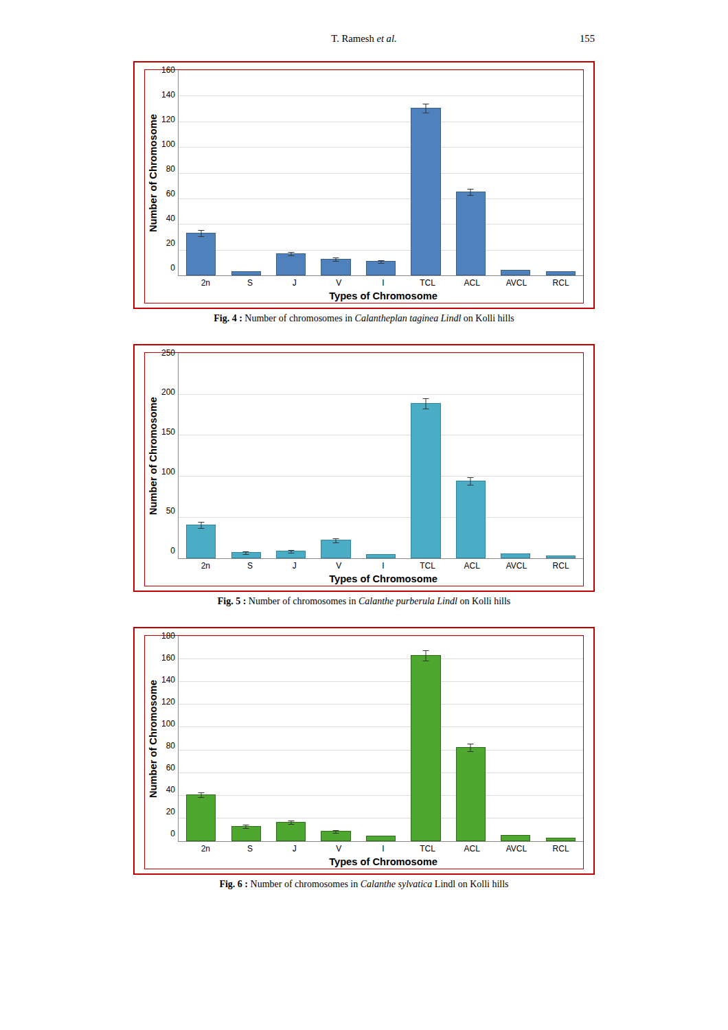155 T. Ramesh et al.
Number of Chromosome
160 140 120 100 80 60 40 20 0
2n SJVITCL ACL AVCL RCL
Types of Chromosome
Fig. 4 : Number of chromosomes in Calantheplan taginea Lindl on Kolli hills
Number of Chromosome
250 200 150 100 50 0
2n SJVITCL ACL AVCL RCL
Types of Chromosome
Fig. 5 : Number of chromosomes in Calanthe purberula Lindl on Kolli hills
Number of Chromosome
180 160 140 120 100 80 60 40 20 0
2n SJVITCL ACL AVCL RCL
Types of Chromosome
Fig. 6 : Number of chromosomes in Calanthe sylvatica Lindl on Kolli hills